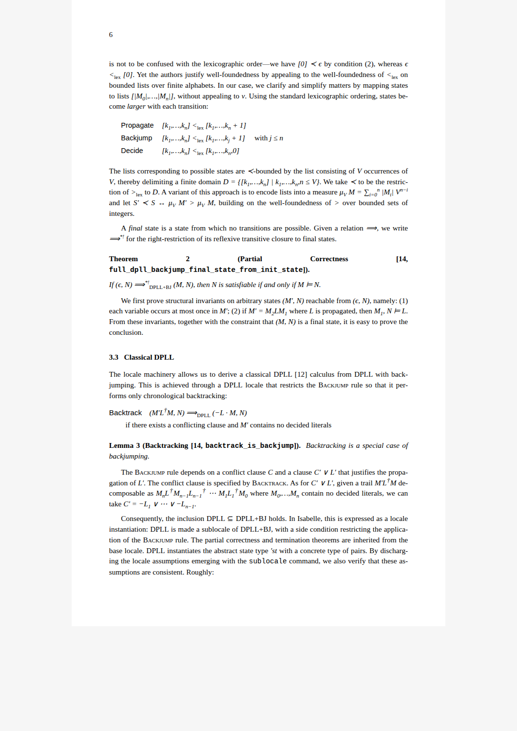6
is not to be confused with the lexicographic order—we have [0] ≺ ϵ by condition (2), whereas ϵ <lex [0]. Yet the authors justify well-foundedness by appealing to the well-foundedness of <lex on bounded lists over finite alphabets. In our case, we clarify and simplify matters by mapping states to lists [|M0|,…,|Mn|], without appealing to ν. Using the standard lexicographic ordering, states become larger with each transition:
Propagate
[k1,…,kn] <lex [k1,…,kn + 1]
Backjump
[k1,…,kn] <lex [k1,…,kj + 1]
with j ≤ n
Decide
[k1,…,kn] <lex [k1,…,kn,0]
The lists corresponding to possible states are ≺-bounded by the list consisting of V occurrences of V, thereby delimiting a finite domain D = {[k1,…,kn] | k1,…,kn,n ≤ V}. We take ≺ to be the restriction of >lex to D. A variant of this approach is to encode lists into a measure μV M = ∑i=0n |Mi| Vn−i and let S′ ≺ S ↔ μV M′ > μV M, building on the well-foundedness of > over bounded sets of integers.
A final state is a state from which no transitions are possible. Given a relation ⟹, we write ⟹*! for the right-restriction of its reflexive transitive closure to final states.
Theorem 2 (Partial Correctness [14, full_dpll_backjump_final_state_from_init_state]).
If (ϵ, N) ⟹*!DPLL+BJ (M, N), then N is satisfiable if and only if M ⊨ N.
We first prove structural invariants on arbitrary states (M′, N) reachable from (ϵ, N), namely: (1) each variable occurs at most once in M′; (2) if M′ = M2LM1 where L is propagated, then M1, N ⊨ L. From these invariants, together with the constraint that (M, N) is a final state, it is easy to prove the conclusion.
3.3 Classical DPLL
The locale machinery allows us to derive a classical DPLL [12] calculus from DPLL with backjumping. This is achieved through a DPLL locale that restricts the Backjump rule so that it performs only chronological backtracking:
Backtrack (M′L†M, N) ⟹DPLL (−L · M, N)
if there exists a conflicting clause and M′ contains no decided literals
Lemma 3 (Backtracking [14, backtrack_is_backjump]). Backtracking is a special case of backjumping.
The Backjump rule depends on a conflict clause C and a clause C′ ∨ L′ that justifies the propagation of L′. The conflict clause is specified by Backtrack. As for C′ ∨ L′, given a trail M′L†M decomposable as MnL†Mn−1Ln−1† ⋯ M1L1†M0 where M0,…,Mn contain no decided literals, we can take C′ = −L1 ∨ ⋯ ∨ −Ln−1.
Consequently, the inclusion DPLL ⊆ DPLL+BJ holds. In Isabelle, this is expressed as a locale instantiation: DPLL is made a sublocale of DPLL+BJ, with a side condition restricting the application of the Backjump rule. The partial correctness and termination theorems are inherited from the base locale. DPLL instantiates the abstract state type ′st with a concrete type of pairs. By discharging the locale assumptions emerging with the sublocale command, we also verify that these assumptions are consistent. Roughly: